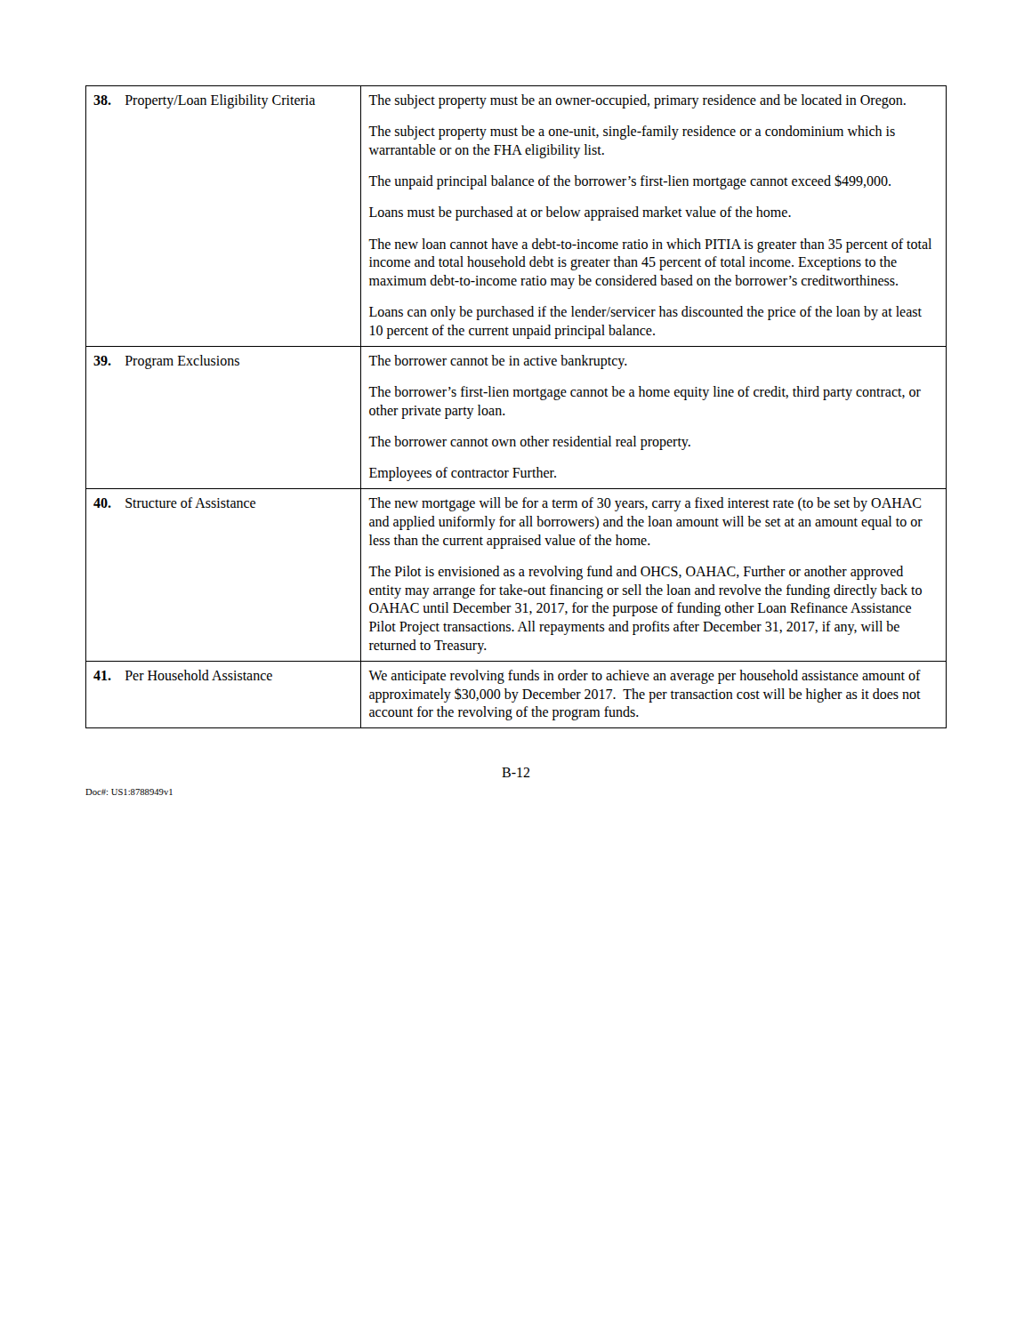| 38. Property/Loan Eligibility Criteria | The subject property must be an owner-occupied, primary residence and be located in Oregon. The subject property must be a one-unit, single-family residence or a condominium which is warrantable or on the FHA eligibility list. The unpaid principal balance of the borrower’s first-lien mortgage cannot exceed $499,000. Loans must be purchased at or below appraised market value of the home. The new loan cannot have a debt-to-income ratio in which PITIA is greater than 35 percent of total income and total household debt is greater than 45 percent of total income. Exceptions to the maximum debt-to-income ratio may be considered based on the borrower’s creditworthiness. Loans can only be purchased if the lender/servicer has discounted the price of the loan by at least 10 percent of the current unpaid principal balance. |
| 39. Program Exclusions | The borrower cannot be in active bankruptcy. The borrower’s first-lien mortgage cannot be a home equity line of credit, third party contract, or other private party loan. The borrower cannot own other residential real property. Employees of contractor Further. |
| 40. Structure of Assistance | The new mortgage will be for a term of 30 years, carry a fixed interest rate (to be set by OAHAC and applied uniformly for all borrowers) and the loan amount will be set at an amount equal to or less than the current appraised value of the home. The Pilot is envisioned as a revolving fund and OHCS, OAHAC, Further or another approved entity may arrange for take-out financing or sell the loan and revolve the funding directly back to OAHAC until December 31, 2017, for the purpose of funding other Loan Refinance Assistance Pilot Project transactions. All repayments and profits after December 31, 2017, if any, will be returned to Treasury. |
| 41. Per Household Assistance | We anticipate revolving funds in order to achieve an average per household assistance amount of approximately $30,000 by December 2017. The per transaction cost will be higher as it does not account for the revolving of the program funds. |
B-12
Doc#: US1:8788949v1